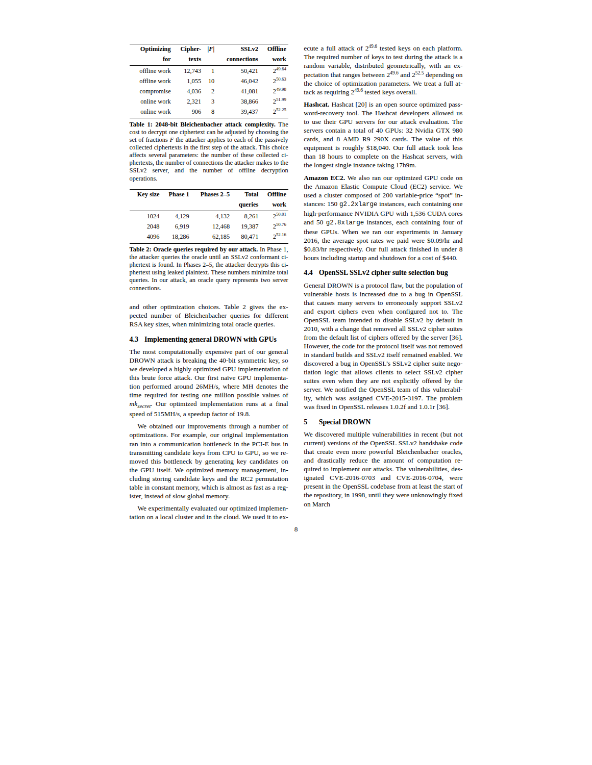| Optimizing | Cipher- | / F / | SSLv2 | Offline |
| --- | --- | --- | --- | --- |
| for | texts | | connections | work |
| offline work | 12,743 | 1 | 50,421 | 2 49.64 |
| offline work | 1,055 | 10 | 46,042 | 2 50.63 |
| compromise | 4,036 | 2 | 41,081 | 2 49.98 |
| online work | 2,321 | 3 | 38,866 | 2 51.99 |
| online work | 906 | 8 | 39,437 | 2 52.25 |
Table 1: 2048-bit Bleichenbacher attack complexity. The cost to decrypt one ciphertext can be adjusted by choosing the set of fractions F the attacker applies to each of the passively collected ciphertexts in the first step of the attack. This choice affects several parameters: the number of these collected ciphertexts, the number of connections the attacker makes to the SSLv2 server, and the number of offline decryption operations.
| Key size | Phase 1 | Phases 2–5 | Total | Offline |
| --- | --- | --- | --- | --- |
| | | | queries | work |
| 1024 | 4,129 | 4,132 | 8,261 | 2 50.01 |
| 2048 | 6,919 | 12,468 | 19,387 | 2 50.76 |
| 4096 | 18,286 | 62,185 | 80,471 | 2 52.16 |
Table 2: Oracle queries required by our attack. In Phase 1, the attacker queries the oracle until an SSLv2 conformant ciphertext is found. In Phases 2–5, the attacker decrypts this ciphertext using leaked plaintext. These numbers minimize total queries. In our attack, an oracle query represents two server connections.
and other optimization choices. Table 2 gives the expected number of Bleichenbacher queries for different RSA key sizes, when minimizing total oracle queries.
4.3 Implementing general DROWN with GPUs
The most computationally expensive part of our general DROWN attack is breaking the 40-bit symmetric key, so we developed a highly optimized GPU implementation of this brute force attack. Our first naïve GPU implementation performed around 26MH/s, where MH denotes the time required for testing one million possible values of mksecret. Our optimized implementation runs at a final speed of 515MH/s, a speedup factor of 19.8.
We obtained our improvements through a number of optimizations. For example, our original implementation ran into a communication bottleneck in the PCI-E bus in transmitting candidate keys from CPU to GPU, so we removed this bottleneck by generating key candidates on the GPU itself. We optimized memory management, including storing candidate keys and the RC2 permutation table in constant memory, which is almost as fast as a register, instead of slow global memory.
We experimentally evaluated our optimized implementation on a local cluster and in the cloud. We used it to execute a full attack of 249.6 tested keys on each platform. The required number of keys to test during the attack is a random variable, distributed geometrically, with an expectation that ranges between 249.6 and 252.5 depending on the choice of optimization parameters. We treat a full attack as requiring 249.6 tested keys overall.
Hashcat. Hashcat [20] is an open source optimized password-recovery tool. The Hashcat developers allowed us to use their GPU servers for our attack evaluation. The servers contain a total of 40 GPUs: 32 Nvidia GTX 980 cards, and 8 AMD R9 290X cards. The value of this equipment is roughly $18,040. Our full attack took less than 18 hours to complete on the Hashcat servers, with the longest single instance taking 17h9m.
Amazon EC2. We also ran our optimized GPU code on the Amazon Elastic Compute Cloud (EC2) service. We used a cluster composed of 200 variable-price “spot” instances: 150 g2.2xlarge instances, each containing one high-performance NVIDIA GPU with 1,536 CUDA cores and 50 g2.8xlarge instances, each containing four of these GPUs. When we ran our experiments in January 2016, the average spot rates we paid were $0.09/hr and $0.83/hr respectively. Our full attack finished in under 8 hours including startup and shutdown for a cost of $440.
4.4 OpenSSL SSLv2 cipher suite selection bug
General DROWN is a protocol flaw, but the population of vulnerable hosts is increased due to a bug in OpenSSL that causes many servers to erroneously support SSLv2 and export ciphers even when configured not to. The OpenSSL team intended to disable SSLv2 by default in 2010, with a change that removed all SSLv2 cipher suites from the default list of ciphers offered by the server [36]. However, the code for the protocol itself was not removed in standard builds and SSLv2 itself remained enabled. We discovered a bug in OpenSSL’s SSLv2 cipher suite negotiation logic that allows clients to select SSLv2 cipher suites even when they are not explicitly offered by the server. We notified the OpenSSL team of this vulnerability, which was assigned CVE-2015-3197. The problem was fixed in OpenSSL releases 1.0.2f and 1.0.1r [36].
5 Special DROWN
We discovered multiple vulnerabilities in recent (but not current) versions of the OpenSSL SSLv2 handshake code that create even more powerful Bleichenbacher oracles, and drastically reduce the amount of computation required to implement our attacks. The vulnerabilities, designated CVE-2016-0703 and CVE-2016-0704, were present in the OpenSSL codebase from at least the start of the repository, in 1998, until they were unknowingly fixed on March
8